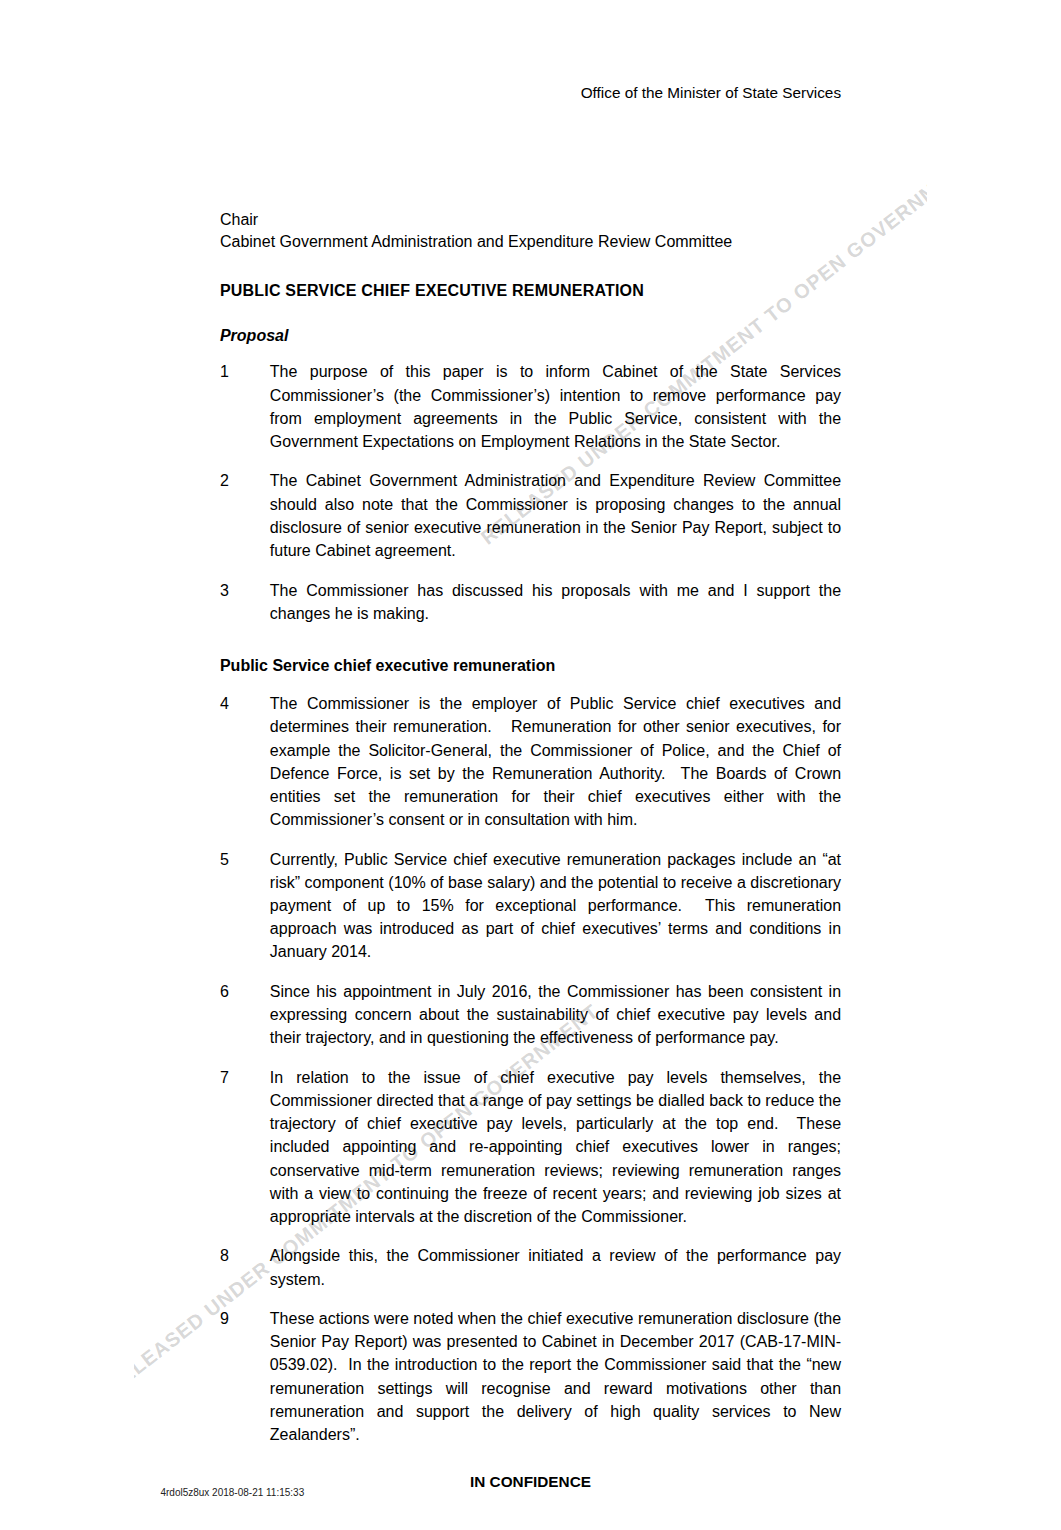RELEASED UNDER COMMITMENT TO OPEN GOVERNMENT
RELEASED UNDER COMMITMENT TO OPEN GOVERNMENT
Office of the Minister of State Services
Chair
Cabinet Government Administration and Expenditure Review Committee
PUBLIC SERVICE CHIEF EXECUTIVE REMUNERATION
Proposal
1 The purpose of this paper is to inform Cabinet of the State Services Commissioner’s (the Commissioner’s) intention to remove performance pay from employment agreements in the Public Service, consistent with the Government Expectations on Employment Relations in the State Sector.
2 The Cabinet Government Administration and Expenditure Review Committee should also note that the Commissioner is proposing changes to the annual disclosure of senior executive remuneration in the Senior Pay Report, subject to future Cabinet agreement.
3 The Commissioner has discussed his proposals with me and I support the changes he is making.
Public Service chief executive remuneration
4 The Commissioner is the employer of Public Service chief executives and determines their remuneration. Remuneration for other senior executives, for example the Solicitor-General, the Commissioner of Police, and the Chief of Defence Force, is set by the Remuneration Authority. The Boards of Crown entities set the remuneration for their chief executives either with the Commissioner’s consent or in consultation with him.
5 Currently, Public Service chief executive remuneration packages include an “at risk” component (10% of base salary) and the potential to receive a discretionary payment of up to 15% for exceptional performance. This remuneration approach was introduced as part of chief executives’ terms and conditions in January 2014.
6 Since his appointment in July 2016, the Commissioner has been consistent in expressing concern about the sustainability of chief executive pay levels and their trajectory, and in questioning the effectiveness of performance pay.
7 In relation to the issue of chief executive pay levels themselves, the Commissioner directed that a range of pay settings be dialled back to reduce the trajectory of chief executive pay levels, particularly at the top end. These included appointing and re-appointing chief executives lower in ranges; conservative mid-term remuneration reviews; reviewing remuneration ranges with a view to continuing the freeze of recent years; and reviewing job sizes at appropriate intervals at the discretion of the Commissioner.
8 Alongside this, the Commissioner initiated a review of the performance pay system.
9 These actions were noted when the chief executive remuneration disclosure (the Senior Pay Report) was presented to Cabinet in December 2017 (CAB-17-MIN-0539.02). In the introduction to the report the Commissioner said that the “new remuneration settings will recognise and reward motivations other than remuneration and support the delivery of high quality services to New Zealanders”.
IN CONFIDENCE
4rdol5z8ux 2018-08-21 11:15:33